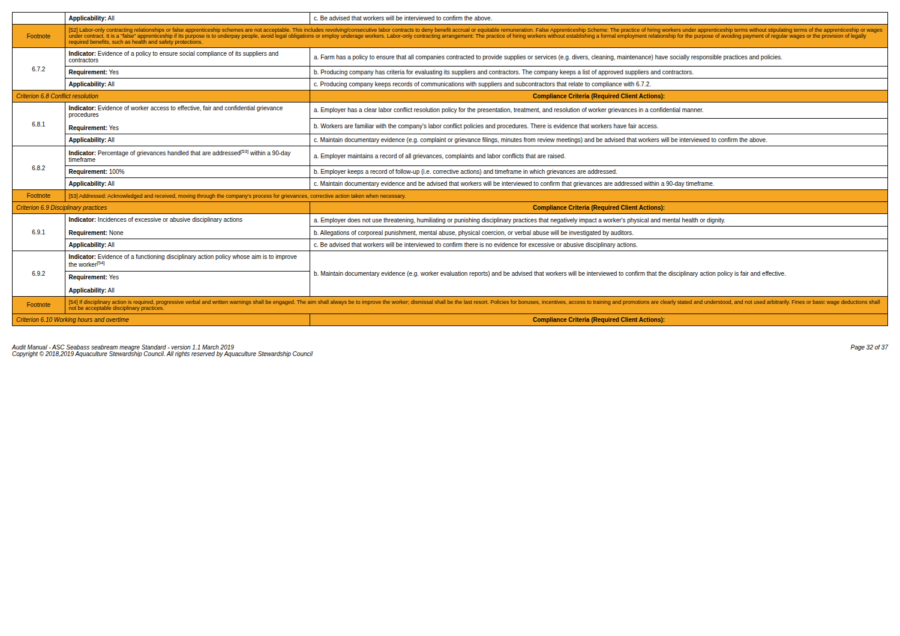| | Applicability: All | c. Be advised that workers will be interviewed to confirm the above. |
| Footnote | [52] Labor-only contracting relationships or false apprenticeship schemes are not acceptable. This includes revolving/consecutive labor contracts to deny benefit accrual or equitable remuneration. False Apprenticeship Scheme: The practice of hiring workers under apprenticeship terms without stipulating terms of the apprenticeship or wages under contract. It is a "false" apprenticeship if its purpose is to underpay people, avoid legal obligations or employ underage workers. Labor-only contracting arrangement: The practice of hiring workers without establishing a formal employment relationship for the purpose of avoiding payment of regular wages or the provision of legally required benefits, such as health and safety protections. |
| 6.7.2 | Indicator: Evidence of a policy to ensure social compliance of its suppliers and contractors | a. Farm has a policy to ensure that all companies contracted to provide supplies or services (e.g. divers, cleaning, maintenance) have socially responsible practices and policies. |
| Requirement: Yes | b. Producing company has criteria for evaluating its suppliers and contractors. The company keeps a list of approved suppliers and contractors. |
| Applicability: All | c. Producing company keeps records of communications with suppliers and subcontractors that relate to compliance with 6.7.2. |
| Criterion 6.8 Conflict resolution | Compliance Criteria (Required Client Actions): |
| 6.8.1 | Indicator: Evidence of worker access to effective, fair and confidential grievance procedures Requirement: Yes | a. Employer has a clear labor conflict resolution policy for the presentation, treatment, and resolution of worker grievances in a confidential manner. |
| b. Workers are familiar with the company's labor conflict policies and procedures. There is evidence that workers have fair access. |
| Applicability: All | c. Maintain documentary evidence (e.g. complaint or grievance filings, minutes from review meetings) and be advised that workers will be interviewed to confirm the above. |
| 6.8.2 | Indicator: Percentage of grievances handled that are addressed [53] within a 90-day timeframe | a. Employer maintains a record of all grievances, complaints and labor conflicts that are raised. |
| Requirement: 100% | b. Employer keeps a record of follow-up (i.e. corrective actions) and timeframe in which grievances are addressed. |
| Applicability: All | c. Maintain documentary evidence and be advised that workers will be interviewed to confirm that grievances are addressed within a 90-day timeframe. |
| Footnote | [53] Addressed: Acknowledged and received, moving through the company's process for grievances, corrective action taken when necessary. |
| Criterion 6.9 Disciplinary practices | Compliance Criteria (Required Client Actions): |
| 6.9.1 | Indicator: Incidences of excessive or abusive disciplinary actions Requirement: None | a. Employer does not use threatening, humiliating or punishing disciplinary practices that negatively impact a worker's physical and mental health or dignity. |
| b. Allegations of corporeal punishment, mental abuse, physical coercion, or verbal abuse will be investigated by auditors. |
| Applicability: All | c. Be advised that workers will be interviewed to confirm there is no evidence for excessive or abusive disciplinary actions. |
| 6.9.2 | Indicator: Evidence of a functioning disciplinary action policy whose aim is to improve the worker [54] | b. Maintain documentary evidence (e.g. worker evaluation reports) and be advised that workers will be interviewed to confirm that the disciplinary action policy is fair and effective. |
| Requirement: Yes Applicability: All |
| Footnote | [54] If disciplinary action is required, progressive verbal and written warnings shall be engaged. The aim shall always be to improve the worker; dismissal shall be the last resort. Policies for bonuses, incentives, access to training and promotions are clearly stated and understood, and not used arbitrarily. Fines or basic wage deductions shall not be acceptable disciplinary practices. |
| Criterion 6.10 Working hours and overtime | Compliance Criteria (Required Client Actions): |
Audit Manual - ASC Seabass seabream meagre Standard - version 1.1 March 2019
Copyright © 2018,2019 Aquaculture Stewardship Council. All rights reserved by Aquaculture Stewardship Council
Page 32 of 37